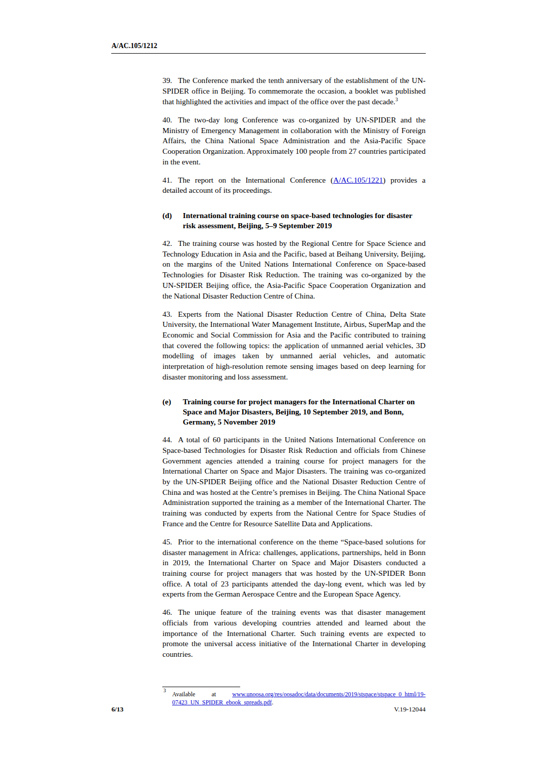A/AC.105/1212
39. The Conference marked the tenth anniversary of the establishment of the UN-SPIDER office in Beijing. To commemorate the occasion, a booklet was published that highlighted the activities and impact of the office over the past decade.3
40. The two-day long Conference was co-organized by UN-SPIDER and the Ministry of Emergency Management in collaboration with the Ministry of Foreign Affairs, the China National Space Administration and the Asia-Pacific Space Cooperation Organization. Approximately 100 people from 27 countries participated in the event.
41. The report on the International Conference (A/AC.105/1221) provides a detailed account of its proceedings.
(d) International training course on space-based technologies for disaster risk assessment, Beijing, 5–9 September 2019
42. The training course was hosted by the Regional Centre for Space Science and Technology Education in Asia and the Pacific, based at Beihang University, Beijing, on the margins of the United Nations International Conference on Space-based Technologies for Disaster Risk Reduction. The training was co-organized by the UN-SPIDER Beijing office, the Asia-Pacific Space Cooperation Organization and the National Disaster Reduction Centre of China.
43. Experts from the National Disaster Reduction Centre of China, Delta State University, the International Water Management Institute, Airbus, SuperMap and the Economic and Social Commission for Asia and the Pacific contributed to training that covered the following topics: the application of unmanned aerial vehicles, 3D modelling of images taken by unmanned aerial vehicles, and automatic interpretation of high-resolution remote sensing images based on deep learning for disaster monitoring and loss assessment.
(e) Training course for project managers for the International Charter on Space and Major Disasters, Beijing, 10 September 2019, and Bonn, Germany, 5 November 2019
44. A total of 60 participants in the United Nations International Conference on Space-based Technologies for Disaster Risk Reduction and officials from Chinese Government agencies attended a training course for project managers for the International Charter on Space and Major Disasters. The training was co-organized by the UN-SPIDER Beijing office and the National Disaster Reduction Centre of China and was hosted at the Centre’s premises in Beijing. The China National Space Administration supported the training as a member of the International Charter. The training was conducted by experts from the National Centre for Space Studies of France and the Centre for Resource Satellite Data and Applications.
45. Prior to the international conference on the theme “Space-based solutions for disaster management in Africa: challenges, applications, partnerships, held in Bonn in 2019, the International Charter on Space and Major Disasters conducted a training course for project managers that was hosted by the UN-SPIDER Bonn office. A total of 23 participants attended the day-long event, which was led by experts from the German Aerospace Centre and the European Space Agency.
46. The unique feature of the training events was that disaster management officials from various developing countries attended and learned about the importance of the International Charter. Such training events are expected to promote the universal access initiative of the International Charter in developing countries.
3Available at www.unoosa.org/res/oosadoc/data/documents/2019/stspace/stspace_0_html/19-07423_UN_SPIDER_ebook_spreads.pdf.
6/13 V.19-12044